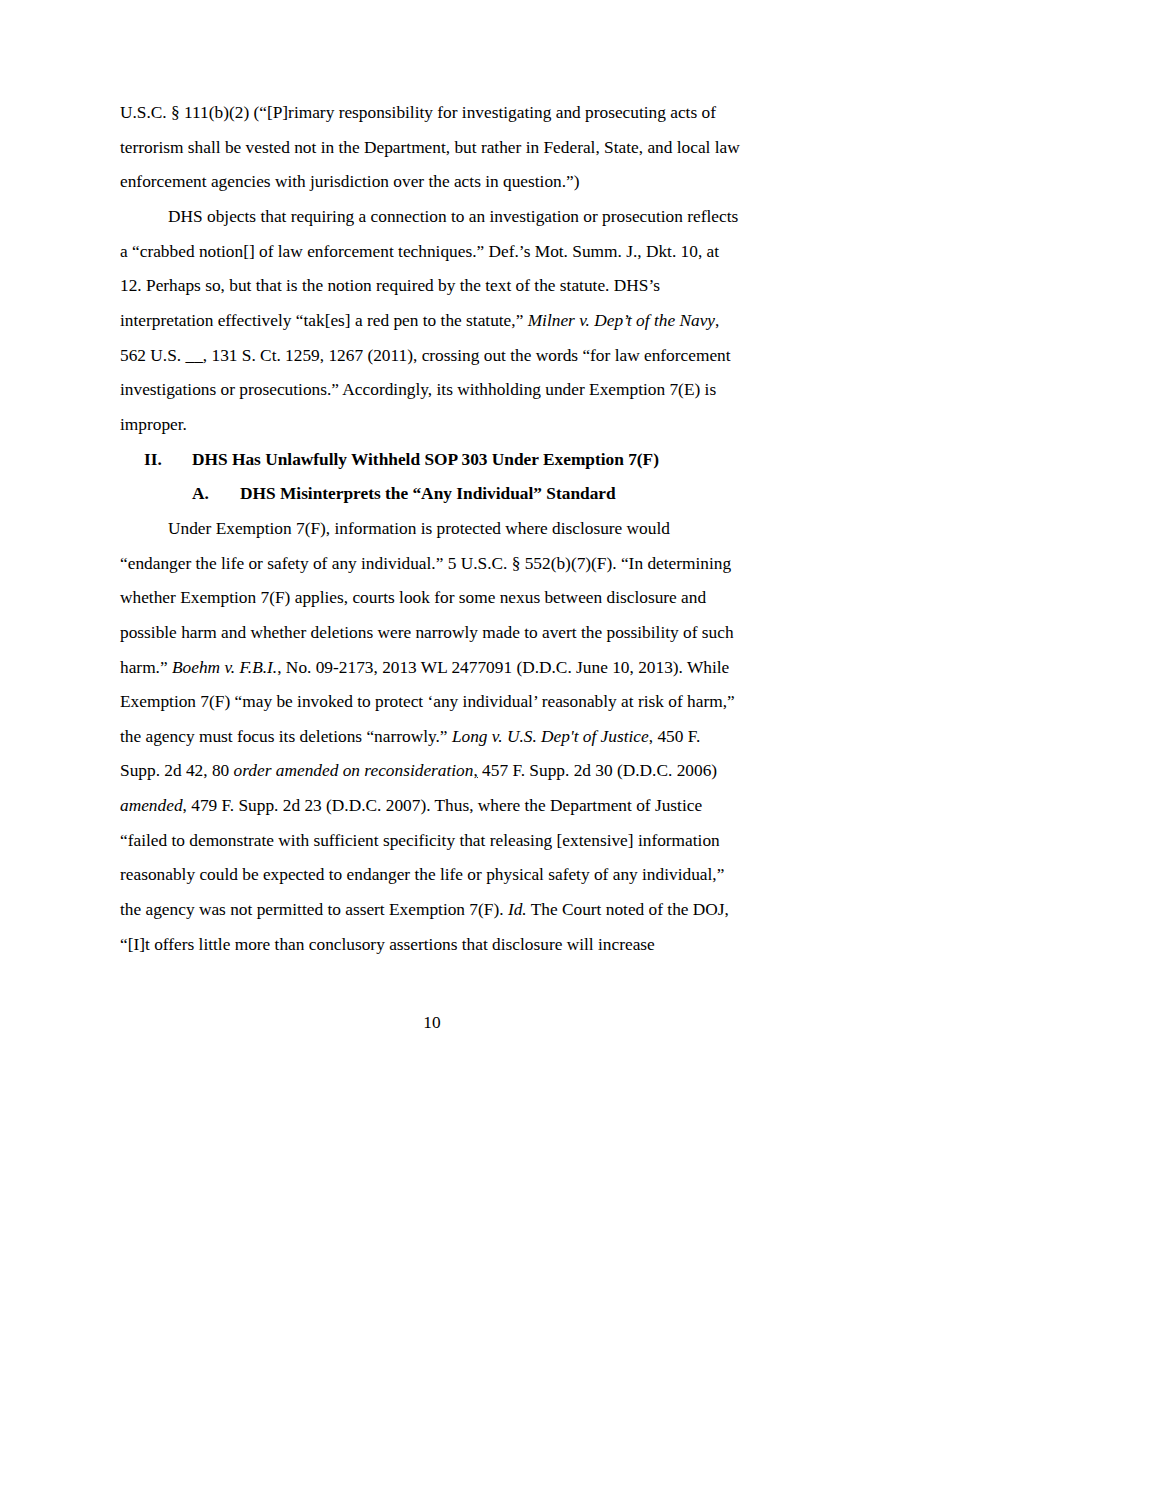U.S.C. § 111(b)(2) (“[P]rimary responsibility for investigating and prosecuting acts of terrorism shall be vested not in the Department, but rather in Federal, State, and local law enforcement agencies with jurisdiction over the acts in question.”)
DHS objects that requiring a connection to an investigation or prosecution reflects a “crabbed notion[] of law enforcement techniques.” Def.’s Mot. Summ. J., Dkt. 10, at 12. Perhaps so, but that is the notion required by the text of the statute. DHS’s interpretation effectively “tak[es] a red pen to the statute,” Milner v. Dep’t of the Navy, 562 U.S. __, 131 S. Ct. 1259, 1267 (2011), crossing out the words “for law enforcement investigations or prosecutions.” Accordingly, its withholding under Exemption 7(E) is improper.
II. DHS Has Unlawfully Withheld SOP 303 Under Exemption 7(F)
A. DHS Misinterprets the “Any Individual” Standard
Under Exemption 7(F), information is protected where disclosure would “endanger the life or safety of any individual.” 5 U.S.C. § 552(b)(7)(F). “In determining whether Exemption 7(F) applies, courts look for some nexus between disclosure and possible harm and whether deletions were narrowly made to avert the possibility of such harm.” Boehm v. F.B.I., No. 09-2173, 2013 WL 2477091 (D.D.C. June 10, 2013). While Exemption 7(F) “may be invoked to protect ‘any individual’ reasonably at risk of harm,” the agency must focus its deletions “narrowly.” Long v. U.S. Dep't of Justice, 450 F. Supp. 2d 42, 80 order amended on reconsideration, 457 F. Supp. 2d 30 (D.D.C. 2006) amended, 479 F. Supp. 2d 23 (D.D.C. 2007). Thus, where the Department of Justice “failed to demonstrate with sufficient specificity that releasing [extensive] information reasonably could be expected to endanger the life or physical safety of any individual,” the agency was not permitted to assert Exemption 7(F). Id. The Court noted of the DOJ, “[I]t offers little more than conclusory assertions that disclosure will increase
10